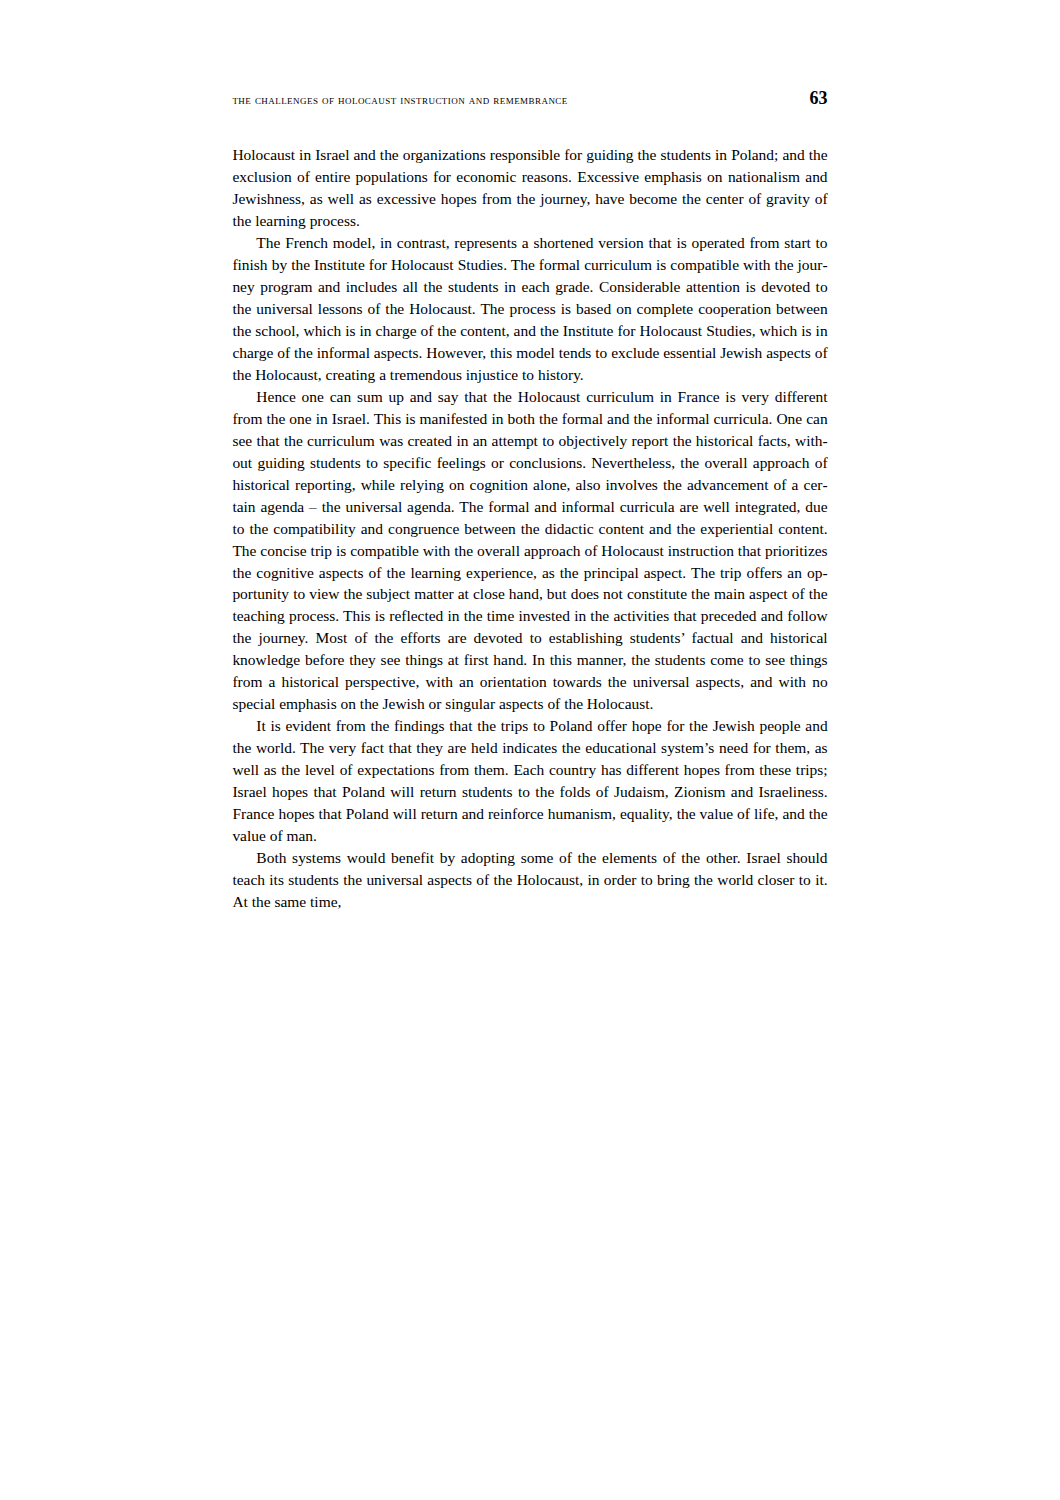the challenges of holocaust instruction and remembrance 63
Holocaust in Israel and the organizations responsible for guiding the students in Poland; and the exclusion of entire populations for economic reasons. Excessive emphasis on nationalism and Jewishness, as well as excessive hopes from the journey, have become the center of gravity of the learning process.
The French model, in contrast, represents a shortened version that is operated from start to finish by the Institute for Holocaust Studies. The formal curriculum is compatible with the journey program and includes all the students in each grade. Considerable attention is devoted to the universal lessons of the Holocaust. The process is based on complete cooperation between the school, which is in charge of the content, and the Institute for Holocaust Studies, which is in charge of the informal aspects. However, this model tends to exclude essential Jewish aspects of the Holocaust, creating a tremendous injustice to history.
Hence one can sum up and say that the Holocaust curriculum in France is very different from the one in Israel. This is manifested in both the formal and the informal curricula. One can see that the curriculum was created in an attempt to objectively report the historical facts, without guiding students to specific feelings or conclusions. Nevertheless, the overall approach of historical reporting, while relying on cognition alone, also involves the advancement of a certain agenda – the universal agenda. The formal and informal curricula are well integrated, due to the compatibility and congruence between the didactic content and the experiential content. The concise trip is compatible with the overall approach of Holocaust instruction that prioritizes the cognitive aspects of the learning experience, as the principal aspect. The trip offers an opportunity to view the subject matter at close hand, but does not constitute the main aspect of the teaching process. This is reflected in the time invested in the activities that preceded and follow the journey. Most of the efforts are devoted to establishing students’ factual and historical knowledge before they see things at first hand. In this manner, the students come to see things from a historical perspective, with an orientation towards the universal aspects, and with no special emphasis on the Jewish or singular aspects of the Holocaust.
It is evident from the findings that the trips to Poland offer hope for the Jewish people and the world. The very fact that they are held indicates the educational system’s need for them, as well as the level of expectations from them. Each country has different hopes from these trips; Israel hopes that Poland will return students to the folds of Judaism, Zionism and Israeliness. France hopes that Poland will return and reinforce humanism, equality, the value of life, and the value of man.
Both systems would benefit by adopting some of the elements of the other. Israel should teach its students the universal aspects of the Holocaust, in order to bring the world closer to it. At the same time,